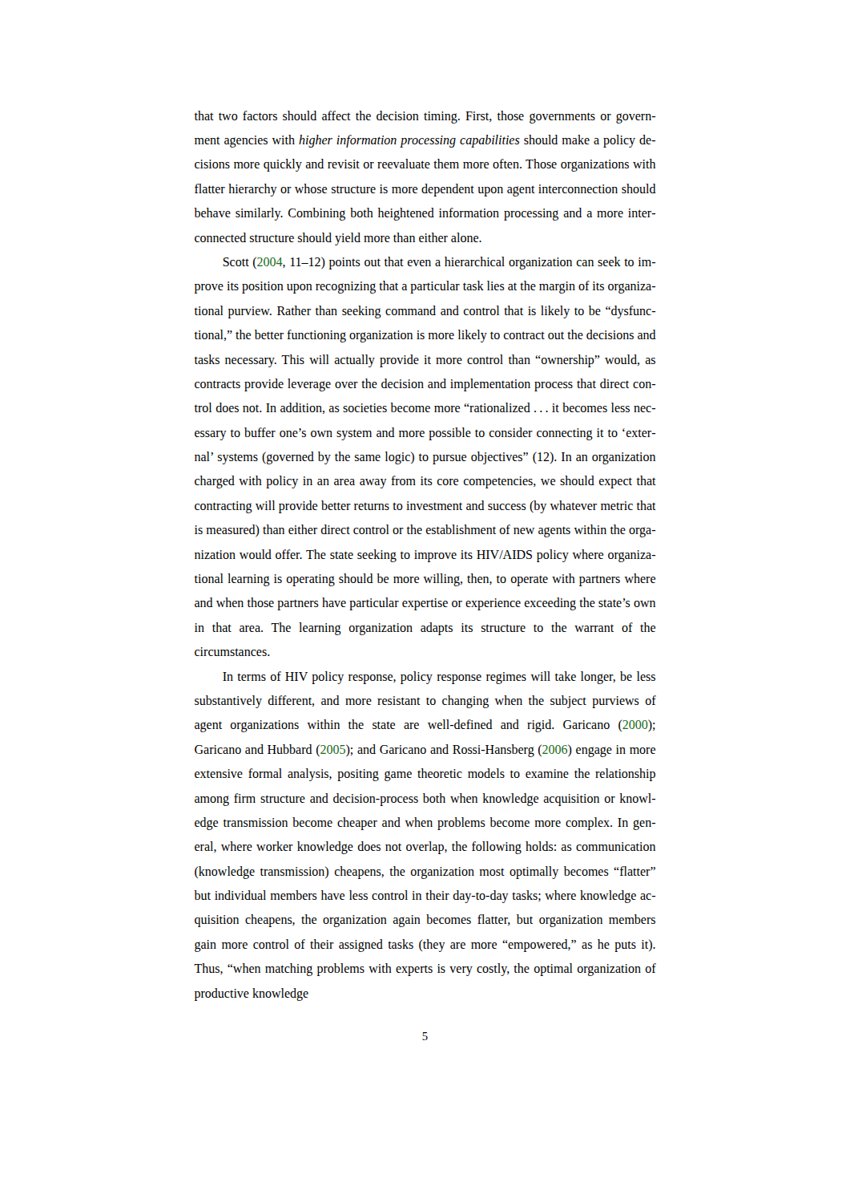that two factors should affect the decision timing. First, those governments or government agencies with higher information processing capabilities should make a policy decisions more quickly and revisit or reevaluate them more often. Those organizations with flatter hierarchy or whose structure is more dependent upon agent interconnection should behave similarly. Combining both heightened information processing and a more interconnected structure should yield more than either alone.
Scott (2004, 11–12) points out that even a hierarchical organization can seek to improve its position upon recognizing that a particular task lies at the margin of its organizational purview. Rather than seeking command and control that is likely to be “dysfunctional,” the better functioning organization is more likely to contract out the decisions and tasks necessary. This will actually provide it more control than “ownership” would, as contracts provide leverage over the decision and implementation process that direct control does not. In addition, as societies become more “rationalized . . . it becomes less necessary to buffer one’s own system and more possible to consider connecting it to ‘external’ systems (governed by the same logic) to pursue objectives” (12). In an organization charged with policy in an area away from its core competencies, we should expect that contracting will provide better returns to investment and success (by whatever metric that is measured) than either direct control or the establishment of new agents within the organization would offer. The state seeking to improve its HIV/AIDS policy where organizational learning is operating should be more willing, then, to operate with partners where and when those partners have particular expertise or experience exceeding the state’s own in that area. The learning organization adapts its structure to the warrant of the circumstances.
In terms of HIV policy response, policy response regimes will take longer, be less substantively different, and more resistant to changing when the subject purviews of agent organizations within the state are well-defined and rigid. Garicano (2000); Garicano and Hubbard (2005); and Garicano and Rossi-Hansberg (2006) engage in more extensive formal analysis, positing game theoretic models to examine the relationship among firm structure and decision-process both when knowledge acquisition or knowledge transmission become cheaper and when problems become more complex. In general, where worker knowledge does not overlap, the following holds: as communication (knowledge transmission) cheapens, the organization most optimally becomes “flatter” but individual members have less control in their day-to-day tasks; where knowledge acquisition cheapens, the organization again becomes flatter, but organization members gain more control of their assigned tasks (they are more “empowered,” as he puts it). Thus, “when matching problems with experts is very costly, the optimal organization of productive knowledge
5